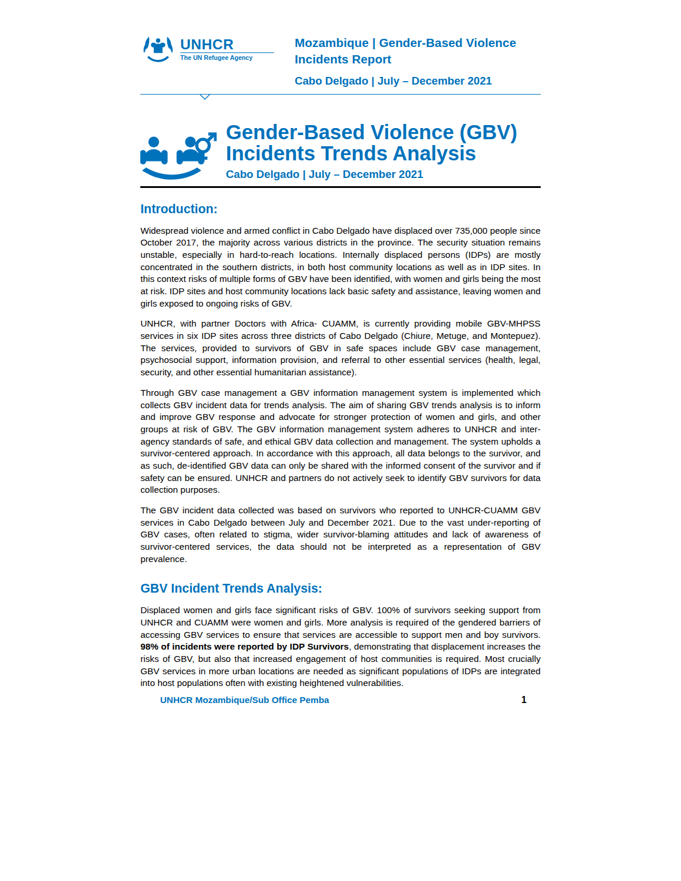UNHCR The UN Refugee Agency
Mozambique | Gender-Based Violence Incidents Report
Cabo Delgado | July – December 2021
Gender-Based Violence (GBV) Incidents Trends Analysis
Cabo Delgado | July – December 2021
Introduction:
Widespread violence and armed conflict in Cabo Delgado have displaced over 735,000 people since October 2017, the majority across various districts in the province. The security situation remains unstable, especially in hard-to-reach locations. Internally displaced persons (IDPs) are mostly concentrated in the southern districts, in both host community locations as well as in IDP sites. In this context risks of multiple forms of GBV have been identified, with women and girls being the most at risk. IDP sites and host community locations lack basic safety and assistance, leaving women and girls exposed to ongoing risks of GBV.
UNHCR, with partner Doctors with Africa- CUAMM, is currently providing mobile GBV-MHPSS services in six IDP sites across three districts of Cabo Delgado (Chiure, Metuge, and Montepuez). The services, provided to survivors of GBV in safe spaces include GBV case management, psychosocial support, information provision, and referral to other essential services (health, legal, security, and other essential humanitarian assistance).
Through GBV case management a GBV information management system is implemented which collects GBV incident data for trends analysis. The aim of sharing GBV trends analysis is to inform and improve GBV response and advocate for stronger protection of women and girls, and other groups at risk of GBV. The GBV information management system adheres to UNHCR and inter-agency standards of safe, and ethical GBV data collection and management. The system upholds a survivor-centered approach. In accordance with this approach, all data belongs to the survivor, and as such, de-identified GBV data can only be shared with the informed consent of the survivor and if safety can be ensured. UNHCR and partners do not actively seek to identify GBV survivors for data collection purposes.
The GBV incident data collected was based on survivors who reported to UNHCR-CUAMM GBV services in Cabo Delgado between July and December 2021. Due to the vast under-reporting of GBV cases, often related to stigma, wider survivor-blaming attitudes and lack of awareness of survivor-centered services, the data should not be interpreted as a representation of GBV prevalence.
GBV Incident Trends Analysis:
Displaced women and girls face significant risks of GBV. 100% of survivors seeking support from UNHCR and CUAMM were women and girls. More analysis is required of the gendered barriers of accessing GBV services to ensure that services are accessible to support men and boy survivors. 98% of incidents were reported by IDP Survivors, demonstrating that displacement increases the risks of GBV, but also that increased engagement of host communities is required. Most crucially GBV services in more urban locations are needed as significant populations of IDPs are integrated into host populations often with existing heightened vulnerabilities.
UNHCR Mozambique/Sub Office Pemba
1